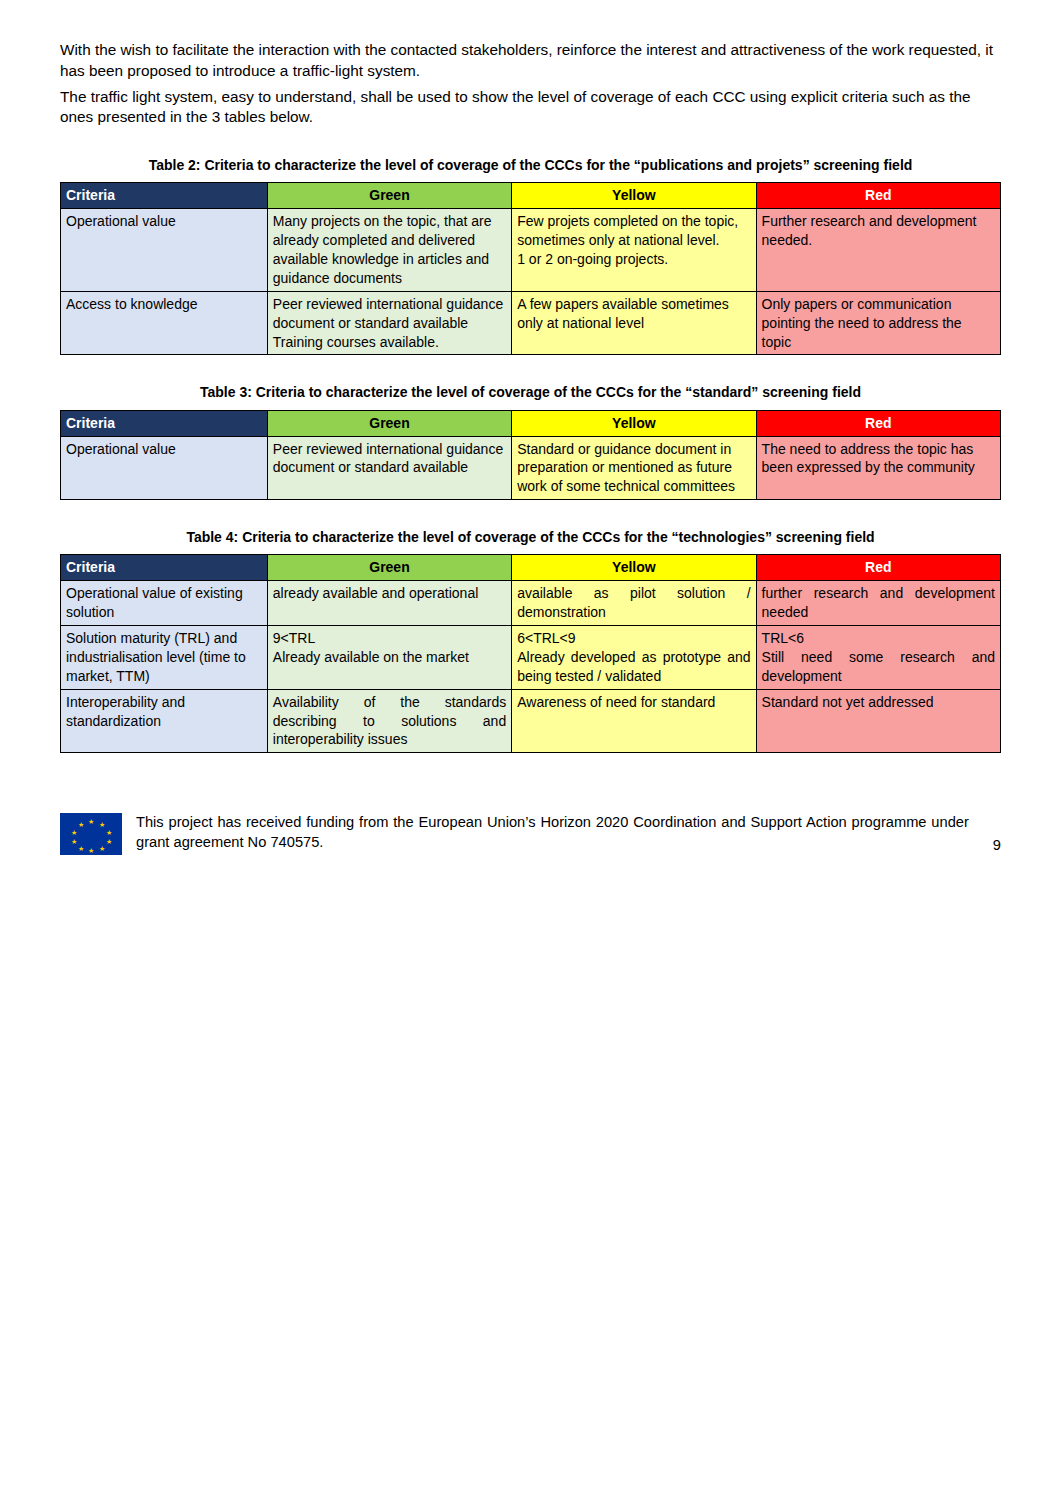With the wish to facilitate the interaction with the contacted stakeholders, reinforce the interest and attractiveness of the work requested, it has been proposed to introduce a traffic-light system.
The traffic light system, easy to understand, shall be used to show the level of coverage of each CCC using explicit criteria such as the ones presented in the 3 tables below.
Table 2: Criteria to characterize the level of coverage of the CCCs for the “publications and projets” screening field
| Criteria | Green | Yellow | Red |
| --- | --- | --- | --- |
| Operational value | Many projects on the topic, that are already completed and delivered available knowledge in articles and guidance documents | Few projets completed on the topic, sometimes only at national level. 1 or 2 on-going projects. | Further research and development needed. |
| Access to knowledge | Peer reviewed international guidance document or standard available Training courses available. | A few papers available sometimes only at national level | Only papers or communication pointing the need to address the topic |
Table 3: Criteria to characterize the level of coverage of the CCCs for the “standard” screening field
| Criteria | Green | Yellow | Red |
| --- | --- | --- | --- |
| Operational value | Peer reviewed international guidance document or standard available | Standard or guidance document in preparation or mentioned as future work of some technical committees | The need to address the topic has been expressed by the community |
Table 4: Criteria to characterize the level of coverage of the CCCs for the “technologies” screening field
| Criteria | Green | Yellow | Red |
| --- | --- | --- | --- |
| Operational value of existing solution | already available and operational | available as pilot solution / demonstration | further research and development needed |
| Solution maturity (TRL) and industrialisation level (time to market, TTM) | 9<TRL Already available on the market | 6<TRL<9 Already developed as prototype and being tested / validated | TRL<6 Still need some research and development |
| Interoperability and standardization | Availability of the standards describing to solutions and interoperability issues | Awareness of need for standard | Standard not yet addressed |
★ ★ ★ ★ ★ ★ ★ ★ ★ ★
This project has received funding from the European Union’s Horizon 2020 Coordination and Support Action programme under grant agreement No 740575.
9